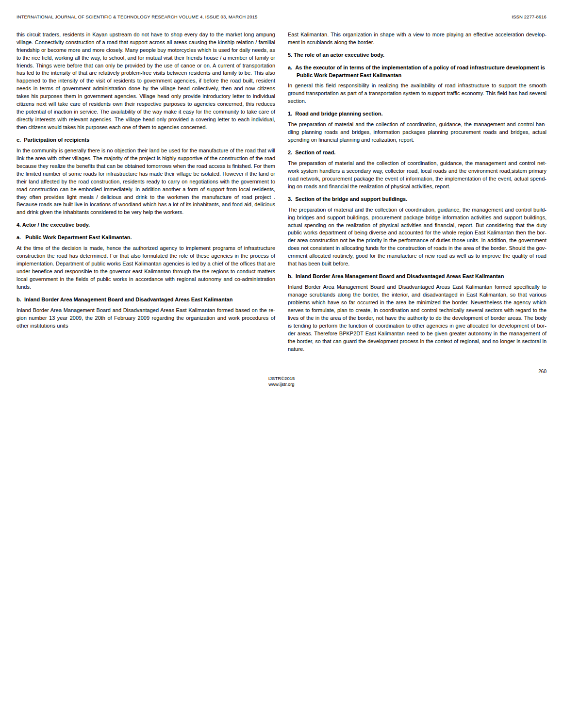INTERNATIONAL JOURNAL OF SCIENTIFIC & TECHNOLOGY RESEARCH VOLUME 4, ISSUE 03, MARCH 2015 ISSN 2277-8616
this circuit traders, residents in Kayan upstream do not have to shop every day to the market long ampung village. Connectivity construction of a road that support across all areas causing the kinship relation / familial friendship or become more and more closely. Many people buy motorcycles which is used for daily needs, as to the rice field, working all the way, to school, and for mutual visit their friends house / a member of family or friends. Things were before that can only be provided by the use of canoe or on. A current of transportation has led to the intensity of that are relatively problem-free visits between residents and family to be. This also happened to the intensity of the visit of residents to government agencies, if before the road built, resident needs in terms of government administration done by the village head collectively, then and now citizens takes his purposes them in government agencies. Village head only provide introductory letter to individual citizens next will take care of residents own their respective purposes to agencies concerned, this reduces the potential of inaction in service. The availability of the way make it easy for the community to take care of directly interests with relevant agencies. The village head only provided a covering letter to each individual, then citizens would takes his purposes each one of them to agencies concerned.
c. Participation of recipients
In the community is generally there is no objection their land be used for the manufacture of the road that will link the area with other villages. The majority of the project is highly supportive of the construction of the road because they realize the benefits that can be obtained tomorrows when the road access is finished. For them the limited number of some roads for infrastructure has made their village be isolated. However if the land or their land affected by the road construction, residents ready to carry on negotiations with the government to road construction can be embodied immediately. In addition another a form of support from local residents, they often provides light meals / delicious and drink to the workmen the manufacture of road project . Because roads are built live in locations of woodland which has a lot of its inhabitants, and food aid, delicious and drink given the inhabitants considered to be very help the workers.
4. Actor / the executive body.
a. Public Work Department East Kalimantan.
At the time of the decision is made, hence the authorized agency to implement programs of infrastructure construction the road has determined. For that also formulated the role of these agencies in the process of implementation. Department of public works East Kalimantan agencies is led by a chief of the offices that are under benefice and responsible to the governor east Kalimantan through the the regions to conduct matters local government in the fields of public works in accordance with regional autonomy and co-administration funds.
b. Inland Border Area Management Board and Disadvantaged Areas East Kalimantan
Inland Border Area Management Board and Disadvantaged Areas East Kalimantan formed based on the region number 13 year 2009, the 20th of February 2009 regarding the organization and work procedures of other institutions units
East Kalimantan. This organization in shape with a view to more playing an effective acceleration development in scrublands along the border.
5. The role of an actor executive body.
a. As the executor of in terms of the implementation of a policy of road infrastructure development is Public Work Department East Kalimantan
In general this field responsibility in realizing the availability of road infrastructure to support the smooth ground transportation as part of a transportation system to support traffic economy. This field has had several section.
1. Road and bridge planning section.
The preparation of material and the collection of coordination, guidance, the management and control handling planning roads and bridges, information packages planning procurement roads and bridges, actual spending on financial planning and realization, report.
2. Section of road.
The preparation of material and the collection of coordination, guidance, the management and control network system handlers a secondary way, collector road, local roads and the environment road,sistem primary road network, procurement package the event of information, the implementation of the event, actual spending on roads and financial the realization of physical activities, report.
3. Section of the bridge and support buildings.
The preparation of material and the collection of coordination, guidance, the management and control building bridges and support buildings, procurement package bridge information activities and support buildings, actual spending on the realization of physical activities and financial, report. But considering that the duty public works department of being diverse and accounted for the whole region East Kalimantan then the border area construction not be the priority in the performance of duties those units. In addition, the government does not consistent in allocating funds for the construction of roads in the area of the border. Should the government allocated routinely, good for the manufacture of new road as well as to improve the quality of road that has been built before.
b. Inland Border Area Management Board and Disadvantaged Areas East Kalimantan
Inland Border Area Management Board and Disadvantaged Areas East Kalimantan formed specifically to manage scrublands along the border, the interior, and disadvantaged in East Kalimantan, so that various problems which have so far occurred in the area be minimized the border. Nevertheless the agency which serves to formulate, plan to create, in coordination and control technically several sectors with regard to the lives of the in the area of the border, not have the authority to do the development of border areas. The body is tending to perform the function of coordination to other agencies in give allocated for development of border areas. Therefore BPKP2DT East Kalimantan need to be given greater autonomy in the management of the border, so that can guard the development process in the context of regional, and no longer is sectoral in nature.
260
IJSTR©2015
www.ijstr.org